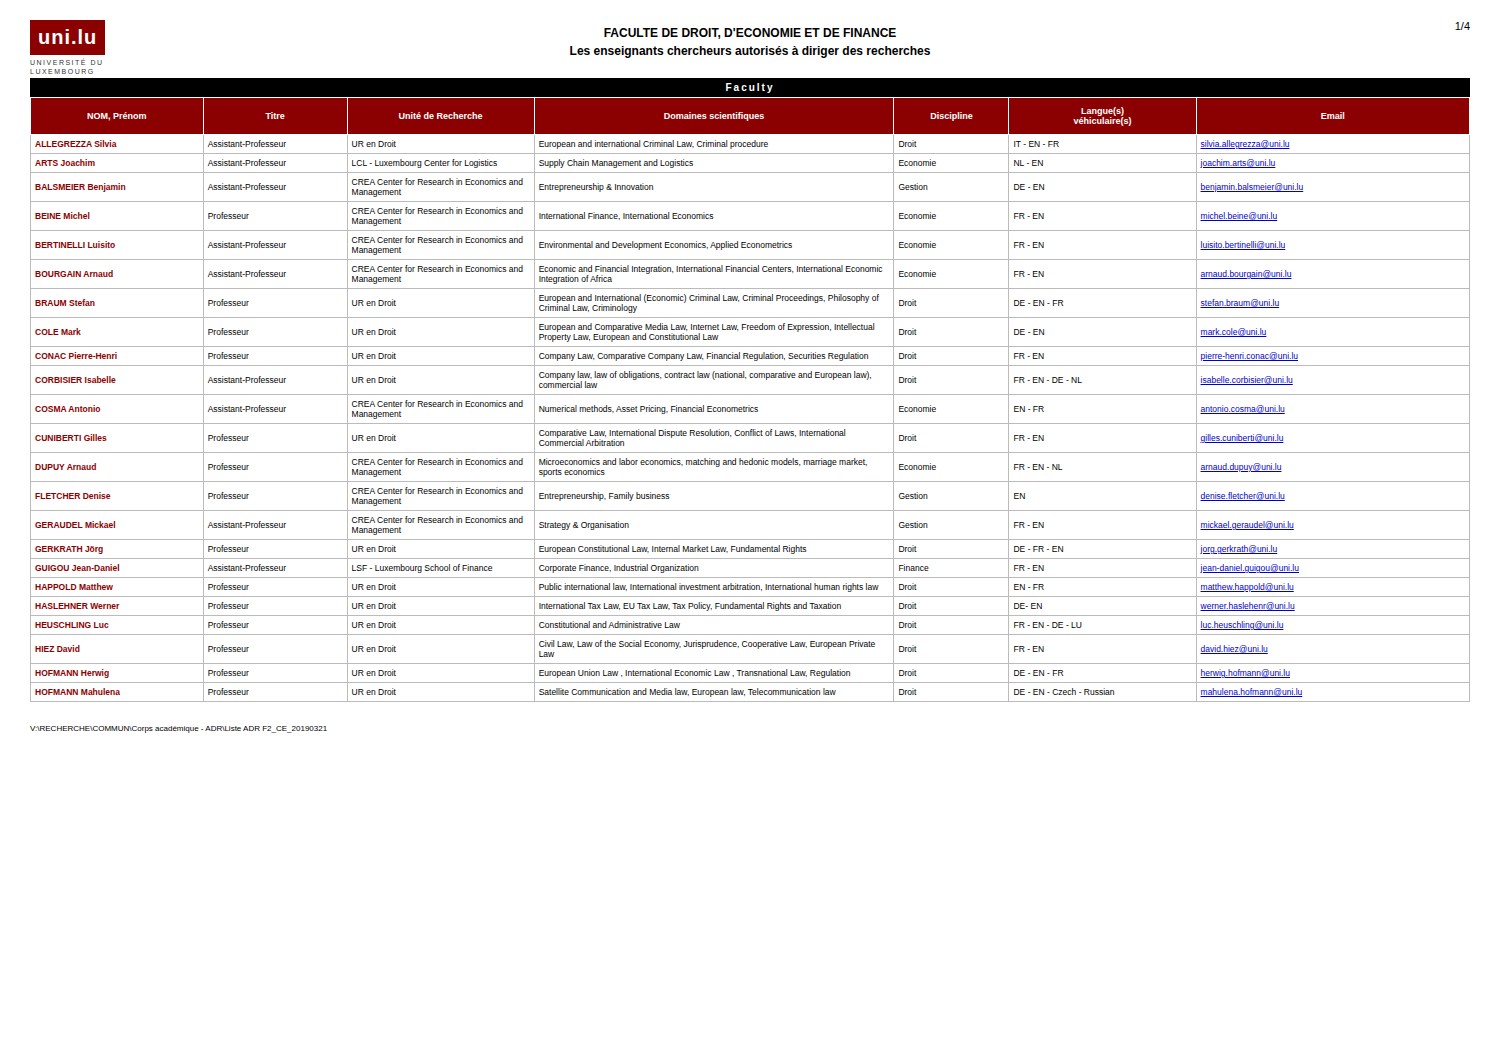uni.lu
UNIVERSITÉ DU
LUXEMBOURG
FACULTE DE DROIT, D'ECONOMIE ET DE FINANCE
Les enseignants chercheurs autorisés à diriger des recherches
1/4
Faculty
| NOM, Prénom | Titre | Unité de Recherche | Domaines scientifiques | Discipline | Langue(s) véhiculaire(s) | Email |
| --- | --- | --- | --- | --- | --- | --- |
| ALLEGREZZA Silvia | Assistant-Professeur | UR en Droit | European and international Criminal Law, Criminal procedure | Droit | IT - EN - FR | silvia.allegrezza@uni.lu |
| ARTS Joachim | Assistant-Professeur | LCL - Luxembourg Center for Logistics | Supply Chain Management and Logistics | Economie | NL - EN | joachim.arts@uni.lu |
| BALSMEIER Benjamin | Assistant-Professeur | CREA Center for Research in Economics and Management | Entrepreneurship & Innovation | Gestion | DE - EN | benjamin.balsmeier@uni.lu |
| BEINE Michel | Professeur | CREA Center for Research in Economics and Management | International Finance, International Economics | Economie | FR - EN | michel.beine@uni.lu |
| BERTINELLI Luisito | Assistant-Professeur | CREA Center for Research in Economics and Management | Environmental and Development Economics, Applied Econometrics | Economie | FR - EN | luisito.bertinelli@uni.lu |
| BOURGAIN Arnaud | Assistant-Professeur | CREA Center for Research in Economics and Management | Economic and Financial Integration, International Financial Centers, International Economic Integration of Africa | Economie | FR - EN | arnaud.bourgain@uni.lu |
| BRAUM Stefan | Professeur | UR en Droit | European and International (Economic) Criminal Law, Criminal Proceedings, Philosophy of Criminal Law, Criminology | Droit | DE - EN - FR | stefan.braum@uni.lu |
| COLE Mark | Professeur | UR en Droit | European and Comparative Media Law, Internet Law, Freedom of Expression, Intellectual Property Law, European and Constitutional Law | Droit | DE - EN | mark.cole@uni.lu |
| CONAC Pierre-Henri | Professeur | UR en Droit | Company Law, Comparative Company Law, Financial Regulation, Securities Regulation | Droit | FR - EN | pierre-henri.conac@uni.lu |
| CORBISIER Isabelle | Assistant-Professeur | UR en Droit | Company law, law of obligations, contract law (national, comparative and European law), commercial law | Droit | FR - EN - DE - NL | isabelle.corbisier@uni.lu |
| COSMA Antonio | Assistant-Professeur | CREA Center for Research in Economics and Management | Numerical methods, Asset Pricing, Financial Econometrics | Economie | EN - FR | antonio.cosma@uni.lu |
| CUNIBERTI Gilles | Professeur | UR en Droit | Comparative Law, International Dispute Resolution, Conflict of Laws, International Commercial Arbitration | Droit | FR - EN | gilles.cuniberti@uni.lu |
| DUPUY Arnaud | Professeur | CREA Center for Research in Economics and Management | Microeconomics and labor economics, matching and hedonic models, marriage market, sports economics | Economie | FR - EN - NL | arnaud.dupuy@uni.lu |
| FLETCHER Denise | Professeur | CREA Center for Research in Economics and Management | Entrepreneurship, Family business | Gestion | EN | denise.fletcher@uni.lu |
| GERAUDEL Mickael | Assistant-Professeur | CREA Center for Research in Economics and Management | Strategy & Organisation | Gestion | FR - EN | mickael.geraudel@uni.lu |
| GERKRATH Jörg | Professeur | UR en Droit | European Constitutional Law, Internal Market Law, Fundamental Rights | Droit | DE - FR - EN | jorg.gerkrath@uni.lu |
| GUIGOU Jean-Daniel | Assistant-Professeur | LSF - Luxembourg School of Finance | Corporate Finance, Industrial Organization | Finance | FR - EN | jean-daniel.guigou@uni.lu |
| HAPPOLD Matthew | Professeur | UR en Droit | Public international law, International investment arbitration, International human rights law | Droit | EN - FR | matthew.happold@uni.lu |
| HASLEHNER Werner | Professeur | UR en Droit | International Tax Law, EU Tax Law, Tax Policy, Fundamental Rights and Taxation | Droit | DE- EN | werner.haslehenr@uni.lu |
| HEUSCHLING Luc | Professeur | UR en Droit | Constitutional and Administrative Law | Droit | FR - EN - DE - LU | luc.heuschling@uni.lu |
| HIEZ David | Professeur | UR en Droit | Civil Law, Law of the Social Economy, Jurisprudence, Cooperative Law, European Private Law | Droit | FR - EN | david.hiez@uni.lu |
| HOFMANN Herwig | Professeur | UR en Droit | European Union Law , International Economic Law , Transnational Law, Regulation | Droit | DE - EN - FR | herwig.hofmann@uni.lu |
| HOFMANN Mahulena | Professeur | UR en Droit | Satellite Communication and Media law, European law, Telecommunication law | Droit | DE - EN - Czech - Russian | mahulena.hofmann@uni.lu |
V:\RECHERCHE\COMMUN\Corps académique - ADR\Liste ADR F2_CE_20190321